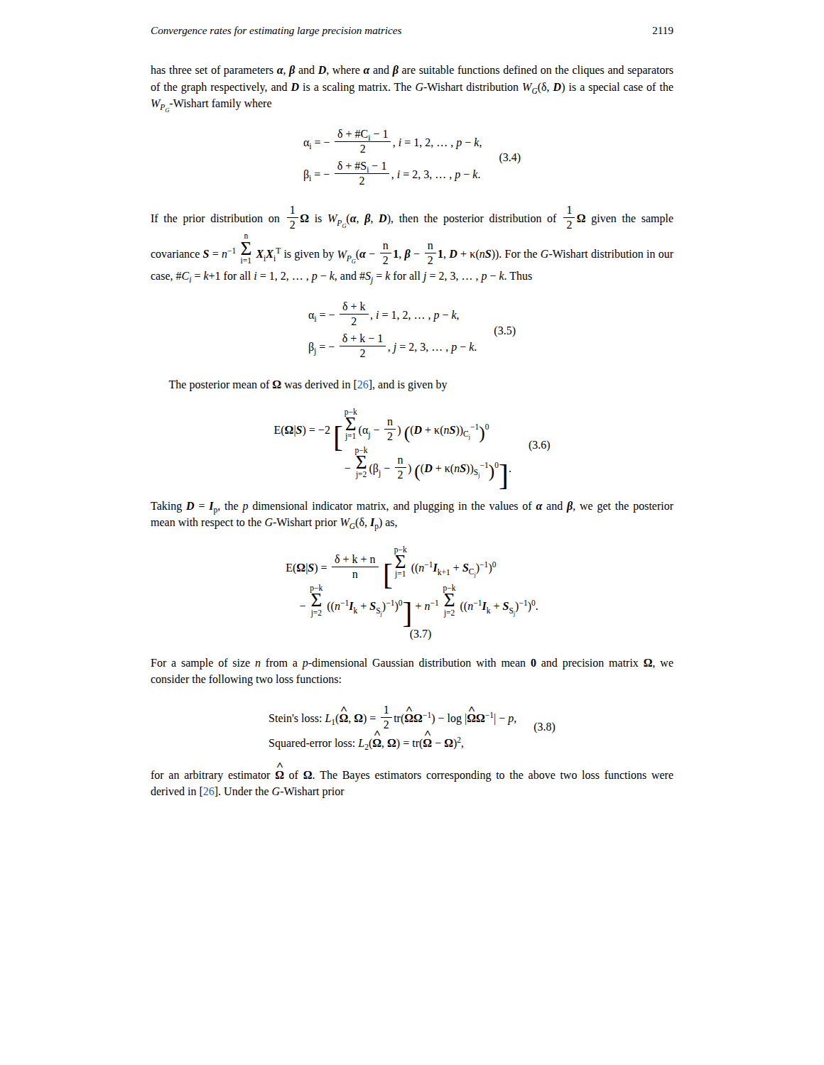Convergence rates for estimating large precision matrices 2119
has three set of parameters α, β and D, where α and β are suitable functions defined on the cliques and separators of the graph respectively, and D is a scaling matrix. The G-Wishart distribution WG(δ, D) is a special case of the WPG-Wishart family where
αi = − δ + #Ci − 12, i = 1, 2, … , p − k,
βi = − δ + #Si − 12, i = 2, 3, … , p − k.
(3.4)
If the prior distribution on 12 Ω is WPG(α, β, D), then the posterior distribution of 12 Ω given the sample covariance S = n−1 nΣi=1 XiXiT is given by WPG(α − n 21, β − n 21, D + κ(nS)). For the G-Wishart distribution in our case, #Ci = k+1 for all i = 1, 2, … , p − k, and #Sj = k for all j = 2, 3, … , p − k. Thus
αi = − δ + k 2, i = 1, 2, … , p − k,
βj = − δ + k − 12, j = 2, 3, … , p − k.
(3.5)
The posterior mean of Ω was derived in [26], and is given by
E(Ω|S) = −2 [p−k Σj=1(αj − n 2) ((D + κ(nS))Cj−1)0
− p−k Σj=2(βj − n 2) ((D + κ(nS))Sj−1)0].
(3.6)
Taking D = Ip, the p dimensional indicator matrix, and plugging in the values of α and β, we get the posterior mean with respect to the G-Wishart prior WG(δ, Ip) as,
E(Ω|S) = δ + k + n n [p−k Σj=1 ((n−1Ik+1 + SCj)−1)0
− p−k Σj=2 ((n−1Ik + SSj)−1)0] + n−1 p−k Σj=2 ((n−1Ik + SSj)−1)0.
(3.7)
For a sample of size n from a p-dimensional Gaussian distribution with mean 0 and precision matrix Ω, we consider the following two loss functions:
Stein's loss: L1(Ω, Ω) = 12tr(ΩΩ−1) − log |ΩΩ−1| − p,
Squared-error loss: L2(Ω, Ω) = tr(Ω − Ω)2,
(3.8)
for an arbitrary estimator Ω of Ω. The Bayes estimators corresponding to the above two loss functions were derived in [26]. Under the G-Wishart prior